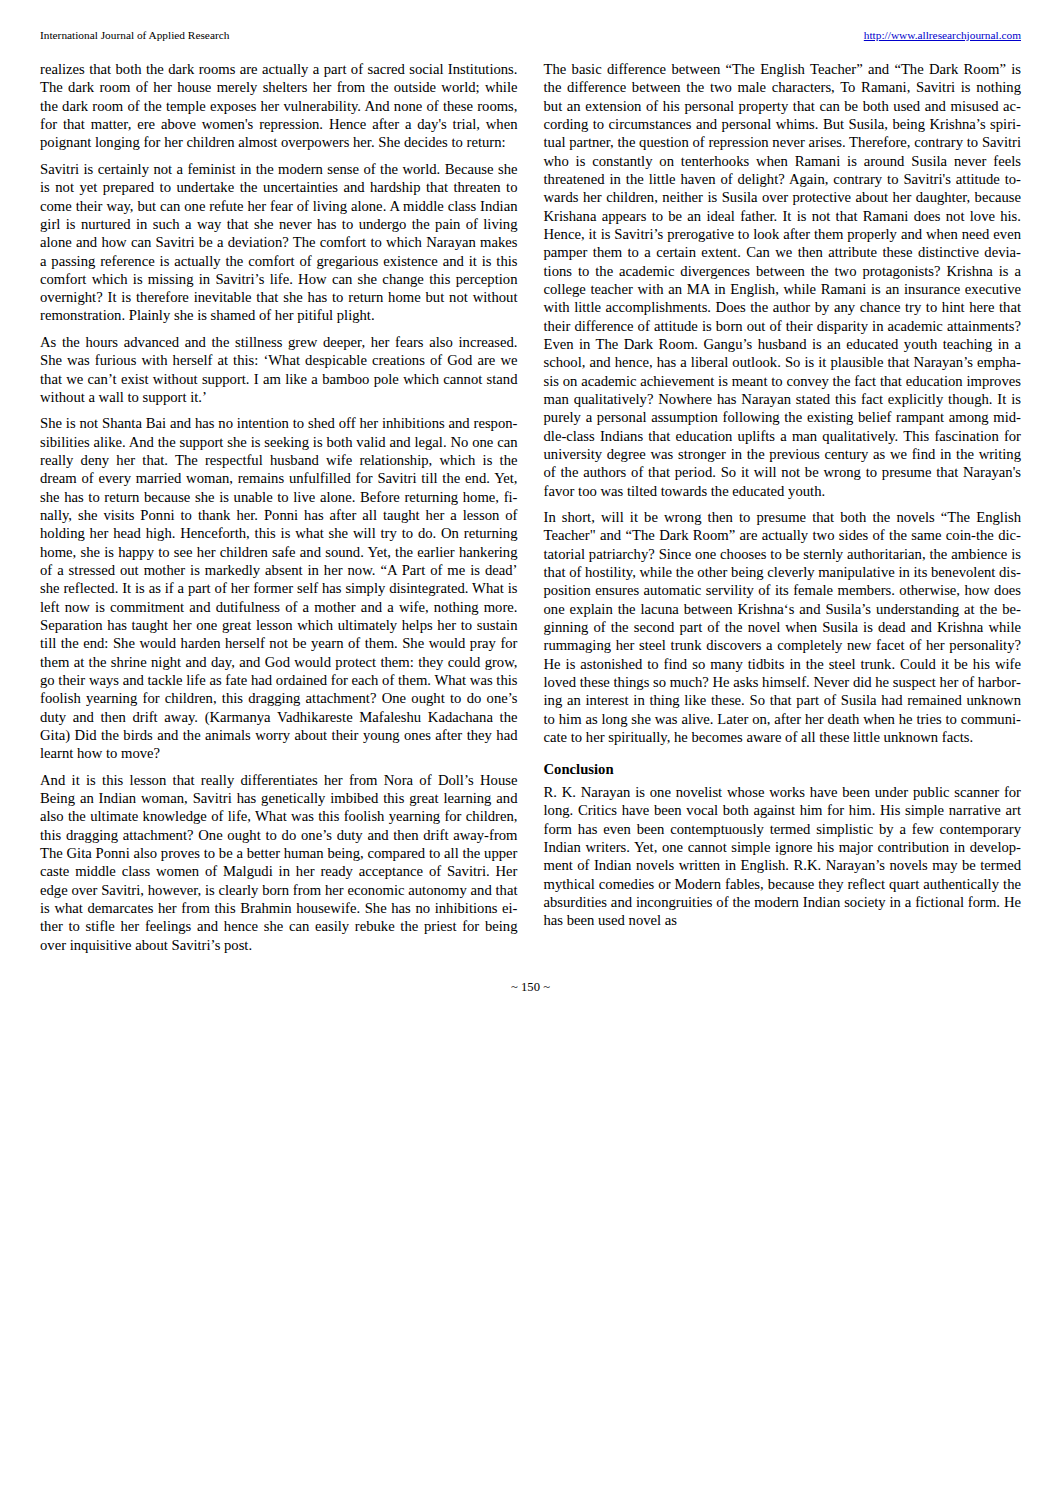International Journal of Applied Research http://www.allresearchjournal.com
realizes that both the dark rooms are actually a part of sacred social Institutions. The dark room of her house merely shelters her from the outside world; while the dark room of the temple exposes her vulnerability. And none of these rooms, for that matter, ere above women's repression. Hence after a day's trial, when poignant longing for her children almost overpowers her. She decides to return:
Savitri is certainly not a feminist in the modern sense of the world. Because she is not yet prepared to undertake the uncertainties and hardship that threaten to come their way, but can one refute her fear of living alone. A middle class Indian girl is nurtured in such a way that she never has to undergo the pain of living alone and how can Savitri be a deviation? The comfort to which Narayan makes a passing reference is actually the comfort of gregarious existence and it is this comfort which is missing in Savitri’s life. How can she change this perception overnight? It is therefore inevitable that she has to return home but not without remonstration. Plainly she is shamed of her pitiful plight.
As the hours advanced and the stillness grew deeper, her fears also increased. She was furious with herself at this: ‘What despicable creations of God are we that we can’t exist without support. I am like a bamboo pole which cannot stand without a wall to support it.’
She is not Shanta Bai and has no intention to shed off her inhibitions and responsibilities alike. And the support she is seeking is both valid and legal. No one can really deny her that. The respectful husband wife relationship, which is the dream of every married woman, remains unfulfilled for Savitri till the end. Yet, she has to return because she is unable to live alone. Before returning home, finally, she visits Ponni to thank her. Ponni has after all taught her a lesson of holding her head high. Henceforth, this is what she will try to do. On returning home, she is happy to see her children safe and sound. Yet, the earlier hankering of a stressed out mother is markedly absent in her now. “A Part of me is dead’ she reflected. It is as if a part of her former self has simply disintegrated. What is left now is commitment and dutifulness of a mother and a wife, nothing more. Separation has taught her one great lesson which ultimately helps her to sustain till the end: She would harden herself not be yearn of them. She would pray for them at the shrine night and day, and God would protect them: they could grow, go their ways and tackle life as fate had ordained for each of them. What was this foolish yearning for children, this dragging attachment? One ought to do one’s duty and then drift away. (Karmanya Vadhikareste Mafaleshu Kadachana the Gita) Did the birds and the animals worry about their young ones after they had learnt how to move?
And it is this lesson that really differentiates her from Nora of Doll’s House Being an Indian woman, Savitri has genetically imbibed this great learning and also the ultimate knowledge of life, What was this foolish yearning for children, this dragging attachment? One ought to do one’s duty and then drift away-from The Gita Ponni also proves to be a better human being, compared to all the upper caste middle class women of Malgudi in her ready acceptance of Savitri. Her edge over Savitri, however, is clearly born from her economic autonomy and that is what demarcates her from this Brahmin housewife. She has no inhibitions either to stifle her feelings and hence she can easily rebuke the priest for being over inquisitive about Savitri’s post.
The basic difference between “The English Teacher” and “The Dark Room” is the difference between the two male characters, To Ramani, Savitri is nothing but an extension of his personal property that can be both used and misused according to circumstances and personal whims. But Susila, being Krishna’s spiritual partner, the question of repression never arises. Therefore, contrary to Savitri who is constantly on tenterhooks when Ramani is around Susila never feels threatened in the little haven of delight? Again, contrary to Savitri's attitude towards her children, neither is Susila over protective about her daughter, because Krishana appears to be an ideal father. It is not that Ramani does not love his. Hence, it is Savitri’s prerogative to look after them properly and when need even pamper them to a certain extent. Can we then attribute these distinctive deviations to the academic divergences between the two protagonists? Krishna is a college teacher with an MA in English, while Ramani is an insurance executive with little accomplishments. Does the author by any chance try to hint here that their difference of attitude is born out of their disparity in academic attainments? Even in The Dark Room. Gangu’s husband is an educated youth teaching in a school, and hence, has a liberal outlook. So is it plausible that Narayan’s emphasis on academic achievement is meant to convey the fact that education improves man qualitatively? Nowhere has Narayan stated this fact explicitly though. It is purely a personal assumption following the existing belief rampant among middle-class Indians that education uplifts a man qualitatively. This fascination for university degree was stronger in the previous century as we find in the writing of the authors of that period. So it will not be wrong to presume that Narayan's favor too was tilted towards the educated youth.
In short, will it be wrong then to presume that both the novels “The English Teacher" and “The Dark Room” are actually two sides of the same coin-the dictatorial patriarchy? Since one chooses to be sternly authoritarian, the ambience is that of hostility, while the other being cleverly manipulative in its benevolent disposition ensures automatic servility of its female members. otherwise, how does one explain the lacuna between Krishna‘s and Susila’s understanding at the beginning of the second part of the novel when Susila is dead and Krishna while rummaging her steel trunk discovers a completely new facet of her personality? He is astonished to find so many tidbits in the steel trunk. Could it be his wife loved these things so much? He asks himself. Never did he suspect her of harboring an interest in thing like these. So that part of Susila had remained unknown to him as long she was alive. Later on, after her death when he tries to communicate to her spiritually, he becomes aware of all these little unknown facts.
Conclusion
R. K. Narayan is one novelist whose works have been under public scanner for long. Critics have been vocal both against him for him. His simple narrative art form has even been contemptuously termed simplistic by a few contemporary Indian writers. Yet, one cannot simple ignore his major contribution in development of Indian novels written in English. R.K. Narayan’s novels may be termed mythical comedies or Modern fables, because they reflect quart authentically the absurdities and incongruities of the modern Indian society in a fictional form. He has been used novel as
~ 150 ~